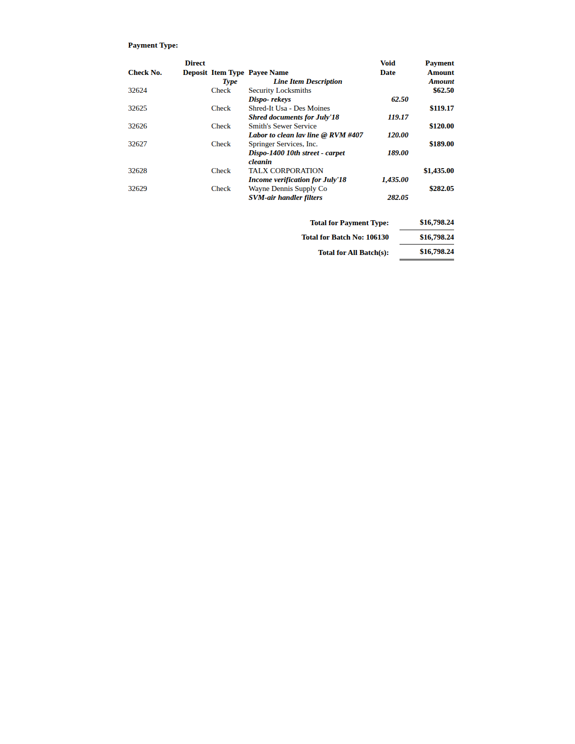Payment Type:
| | Direct | | | Void | Payment |
| --- | --- | --- | --- | --- | --- |
| Check No. | Deposit | Item Type | Payee Name | Date | Amount |
| | | Type | Line Item Description | Amount |
| 32624 | | Check | Security Locksmiths | | $62.50 |
| | | | Dispo- rekeys | 62.50 | |
| 32625 | | Check | Shred-It Usa - Des Moines | | $119.17 |
| | | | Shred documents for July'18 | 119.17 | |
| 32626 | | Check | Smith's Sewer Service | | $120.00 |
| | | | Labor to clean lav line @ RVM #407 | 120.00 | |
| 32627 | | Check | Springer Services, Inc. | | $189.00 |
| | | | Dispo-1400 10th street - carpet cleanin | 189.00 | |
| 32628 | | Check | TALX CORPORATION | | $1,435.00 |
| | | | Income verification for July'18 | 1,435.00 | |
| 32629 | | Check | Wayne Dennis Supply Co | | $282.05 |
| | | | SVM-air handler filters | 282.05 | |
| Total for Payment Type: | $16,798.24 |
| Total for Batch No: 106130 | $16,798.24 |
| Total for All Batch(s): | $16,798.24 |